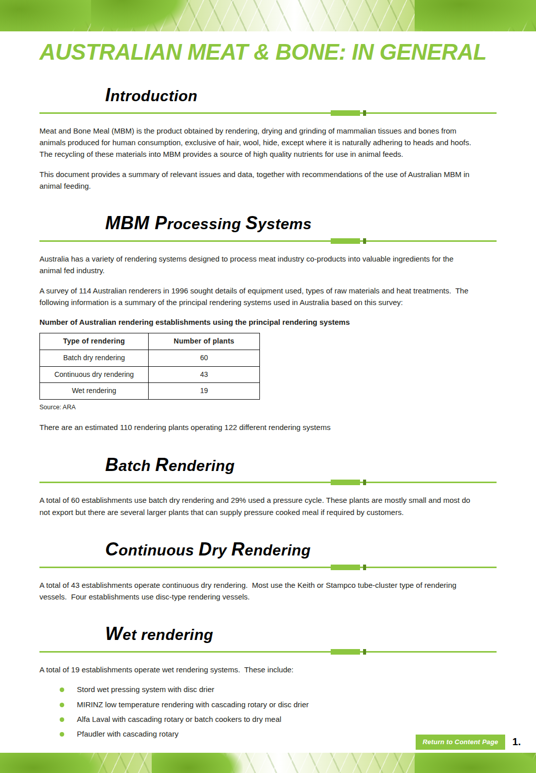Australian Meat & Bone: In General
Introduction
Meat and Bone Meal (MBM) is the product obtained by rendering, drying and grinding of mammalian tissues and bones from animals produced for human consumption, exclusive of hair, wool, hide, except where it is naturally adhering to heads and hoofs. The recycling of these materials into MBM provides a source of high quality nutrients for use in animal feeds.
This document provides a summary of relevant issues and data, together with recommendations of the use of Australian MBM in animal feeding.
MBM Processing Systems
Australia has a variety of rendering systems designed to process meat industry co-products into valuable ingredients for the animal fed industry.
A survey of 114 Australian renderers in 1996 sought details of equipment used, types of raw materials and heat treatments. The following information is a summary of the principal rendering systems used in Australia based on this survey:
Number of Australian rendering establishments using the principal rendering systems
| Type of rendering | Number of plants |
| --- | --- |
| Batch dry rendering | 60 |
| Continuous dry rendering | 43 |
| Wet rendering | 19 |
Source: ARA
There are an estimated 110 rendering plants operating 122 different rendering systems
Batch Rendering
A total of 60 establishments use batch dry rendering and 29% used a pressure cycle. These plants are mostly small and most do not export but there are several larger plants that can supply pressure cooked meal if required by customers.
Continuous Dry Rendering
A total of 43 establishments operate continuous dry rendering. Most use the Keith or Stampco tube-cluster type of rendering vessels. Four establishments use disc-type rendering vessels.
Wet rendering
A total of 19 establishments operate wet rendering systems. These include:
Stord wet pressing system with disc drier
MIRINZ low temperature rendering with cascading rotary or disc drier
Alfa Laval with cascading rotary or batch cookers to dry meal
Pfaudler with cascading rotary
Return to Content Page 1.